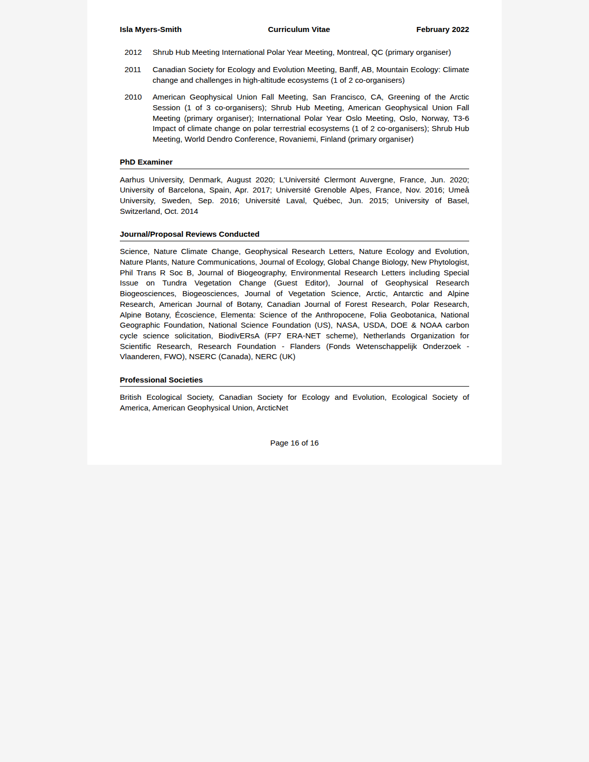Isla Myers-Smith Curriculum Vitae February 2022
2012 Shrub Hub Meeting International Polar Year Meeting, Montreal, QC (primary organiser)
2011 Canadian Society for Ecology and Evolution Meeting, Banff, AB, Mountain Ecology: Climate change and challenges in high-altitude ecosystems (1 of 2 co-organisers)
2010 American Geophysical Union Fall Meeting, San Francisco, CA, Greening of the Arctic Session (1 of 3 co-organisers); Shrub Hub Meeting, American Geophysical Union Fall Meeting (primary organiser); International Polar Year Oslo Meeting, Oslo, Norway, T3-6 Impact of climate change on polar terrestrial ecosystems (1 of 2 co-organisers); Shrub Hub Meeting, World Dendro Conference, Rovaniemi, Finland (primary organiser)
PhD Examiner
Aarhus University, Denmark, August 2020; L'Université Clermont Auvergne, France, Jun. 2020; University of Barcelona, Spain, Apr. 2017; Université Grenoble Alpes, France, Nov. 2016; Umeå University, Sweden, Sep. 2016; Université Laval, Québec, Jun. 2015; University of Basel, Switzerland, Oct. 2014
Journal/Proposal Reviews Conducted
Science, Nature Climate Change, Geophysical Research Letters, Nature Ecology and Evolution, Nature Plants, Nature Communications, Journal of Ecology, Global Change Biology, New Phytologist, Phil Trans R Soc B, Journal of Biogeography, Environmental Research Letters including Special Issue on Tundra Vegetation Change (Guest Editor), Journal of Geophysical Research Biogeosciences, Biogeosciences, Journal of Vegetation Science, Arctic, Antarctic and Alpine Research, American Journal of Botany, Canadian Journal of Forest Research, Polar Research, Alpine Botany, Écoscience, Elementa: Science of the Anthropocene, Folia Geobotanica, National Geographic Foundation, National Science Foundation (US), NASA, USDA, DOE & NOAA carbon cycle science solicitation, BiodivERsA (FP7 ERA-NET scheme), Netherlands Organization for Scientific Research, Research Foundation - Flanders (Fonds Wetenschappelijk Onderzoek - Vlaanderen, FWO), NSERC (Canada), NERC (UK)
Professional Societies
British Ecological Society, Canadian Society for Ecology and Evolution, Ecological Society of America, American Geophysical Union, ArcticNet
Page 16 of 16